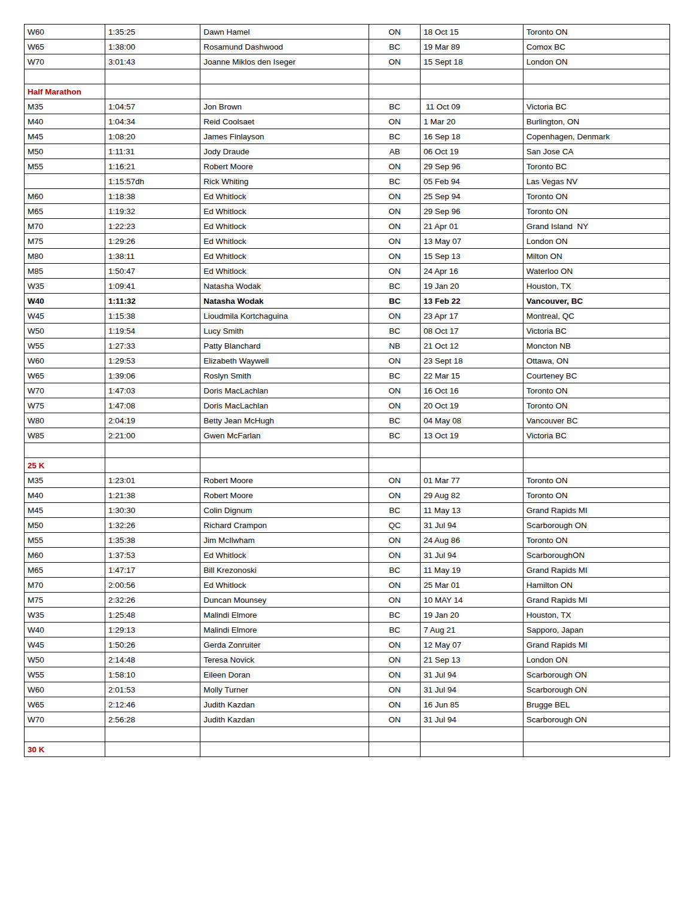| W60 | 1:35:25 | Dawn Hamel | ON | 18 Oct 15 | Toronto ON |
| W65 | 1:38:00 | Rosamund Dashwood | BC | 19 Mar 89 | Comox BC |
| W70 | 3:01:43 | Joanne Miklos den Iseger | ON | 15 Sept 18 | London ON |
| Half Marathon | | | | | |
| M35 | 1:04:57 | Jon Brown | BC | 11 Oct 09 | Victoria BC |
| M40 | 1:04:34 | Reid Coolsaet | ON | 1 Mar 20 | Burlington, ON |
| M45 | 1:08:20 | James Finlayson | BC | 16 Sep 18 | Copenhagen, Denmark |
| M50 | 1:11:31 | Jody Draude | AB | 06 Oct 19 | San Jose CA |
| M55 | 1:16:21 | Robert Moore | ON | 29 Sep 96 | Toronto BC |
| | 1:15:57dh | Rick Whiting | BC | 05 Feb 94 | Las Vegas NV |
| M60 | 1:18:38 | Ed Whitlock | ON | 25 Sep 94 | Toronto ON |
| M65 | 1:19:32 | Ed Whitlock | ON | 29 Sep 96 | Toronto ON |
| M70 | 1:22:23 | Ed Whitlock | ON | 21 Apr 01 | Grand Island NY |
| M75 | 1:29:26 | Ed Whitlock | ON | 13 May 07 | London ON |
| M80 | 1:38:11 | Ed Whitlock | ON | 15 Sep 13 | Milton ON |
| M85 | 1:50:47 | Ed Whitlock | ON | 24 Apr 16 | Waterloo ON |
| W35 | 1:09:41 | Natasha Wodak | BC | 19 Jan 20 | Houston, TX |
| W40 | 1:11:32 | Natasha Wodak | BC | 13 Feb 22 | Vancouver, BC |
| W45 | 1:15:38 | Lioudmila Kortchaguina | ON | 23 Apr 17 | Montreal, QC |
| W50 | 1:19:54 | Lucy Smith | BC | 08 Oct 17 | Victoria BC |
| W55 | 1:27:33 | Patty Blanchard | NB | 21 Oct 12 | Moncton NB |
| W60 | 1:29:53 | Elizabeth Waywell | ON | 23 Sept 18 | Ottawa, ON |
| W65 | 1:39:06 | Roslyn Smith | BC | 22 Mar 15 | Courteney BC |
| W70 | 1:47:03 | Doris MacLachlan | ON | 16 Oct 16 | Toronto ON |
| W75 | 1:47:08 | Doris MacLachlan | ON | 20 Oct 19 | Toronto ON |
| W80 | 2:04:19 | Betty Jean McHugh | BC | 04 May 08 | Vancouver BC |
| W85 | 2:21:00 | Gwen McFarlan | BC | 13 Oct 19 | Victoria BC |
| 25 K | | | | | |
| M35 | 1:23:01 | Robert Moore | ON | 01 Mar 77 | Toronto ON |
| M40 | 1:21:38 | Robert Moore | ON | 29 Aug 82 | Toronto ON |
| M45 | 1:30:30 | Colin Dignum | BC | 11 May 13 | Grand Rapids MI |
| M50 | 1:32:26 | Richard Crampon | QC | 31 Jul 94 | Scarborough ON |
| M55 | 1:35:38 | Jim McIlwham | ON | 24 Aug 86 | Toronto ON |
| M60 | 1:37:53 | Ed Whitlock | ON | 31 Jul 94 | ScarboroughON |
| M65 | 1:47:17 | Bill Krezonoski | BC | 11 May 19 | Grand Rapids MI |
| M70 | 2:00:56 | Ed Whitlock | ON | 25 Mar 01 | Hamilton ON |
| M75 | 2:32:26 | Duncan Mounsey | ON | 10 MAY 14 | Grand Rapids MI |
| W35 | 1:25:48 | Malindi Elmore | BC | 19 Jan 20 | Houston, TX |
| W40 | 1:29:13 | Malindi Elmore | BC | 7 Aug 21 | Sapporo, Japan |
| W45 | 1:50:26 | Gerda Zonruiter | ON | 12 May 07 | Grand Rapids MI |
| W50 | 2:14:48 | Teresa Novick | ON | 21 Sep 13 | London ON |
| W55 | 1:58:10 | Eileen Doran | ON | 31 Jul 94 | Scarborough ON |
| W60 | 2:01:53 | Molly Turner | ON | 31 Jul 94 | Scarborough ON |
| W65 | 2:12:46 | Judith Kazdan | ON | 16 Jun 85 | Brugge BEL |
| W70 | 2:56:28 | Judith Kazdan | ON | 31 Jul 94 | Scarborough ON |
| 30 K | | | | | |